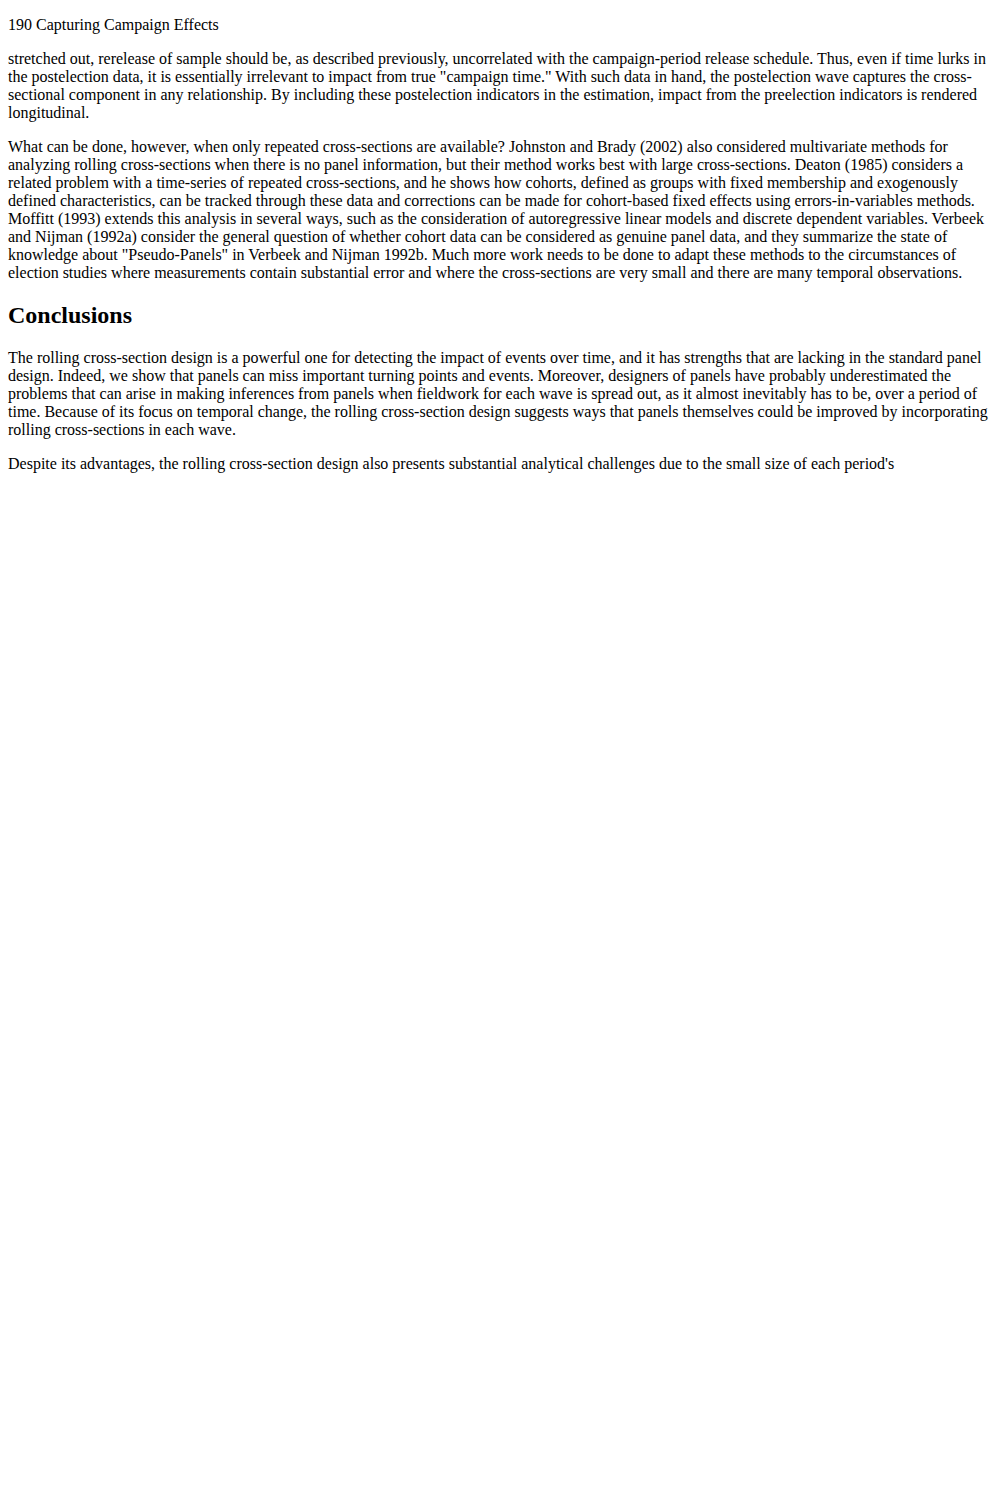190 Capturing Campaign Effects
stretched out, rerelease of sample should be, as described previously, uncorrelated with the campaign-period release schedule. Thus, even if time lurks in the postelection data, it is essentially irrelevant to impact from true "campaign time." With such data in hand, the postelection wave captures the cross-sectional component in any relationship. By including these postelection indicators in the estimation, impact from the preelection indicators is rendered longitudinal.
What can be done, however, when only repeated cross-sections are available? Johnston and Brady (2002) also considered multivariate methods for analyzing rolling cross-sections when there is no panel information, but their method works best with large cross-sections. Deaton (1985) considers a related problem with a time-series of repeated cross-sections, and he shows how cohorts, defined as groups with fixed membership and exogenously defined characteristics, can be tracked through these data and corrections can be made for cohort-based fixed effects using errors-in-variables methods. Moffitt (1993) extends this analysis in several ways, such as the consideration of autoregressive linear models and discrete dependent variables. Verbeek and Nijman (1992a) consider the general question of whether cohort data can be considered as genuine panel data, and they summarize the state of knowledge about "Pseudo-Panels" in Verbeek and Nijman 1992b. Much more work needs to be done to adapt these methods to the circumstances of election studies where measurements contain substantial error and where the cross-sections are very small and there are many temporal observations.
Conclusions
The rolling cross-section design is a powerful one for detecting the impact of events over time, and it has strengths that are lacking in the standard panel design. Indeed, we show that panels can miss important turning points and events. Moreover, designers of panels have probably underestimated the problems that can arise in making inferences from panels when fieldwork for each wave is spread out, as it almost inevitably has to be, over a period of time. Because of its focus on temporal change, the rolling cross-section design suggests ways that panels themselves could be improved by incorporating rolling cross-sections in each wave.
Despite its advantages, the rolling cross-section design also presents substantial analytical challenges due to the small size of each period's